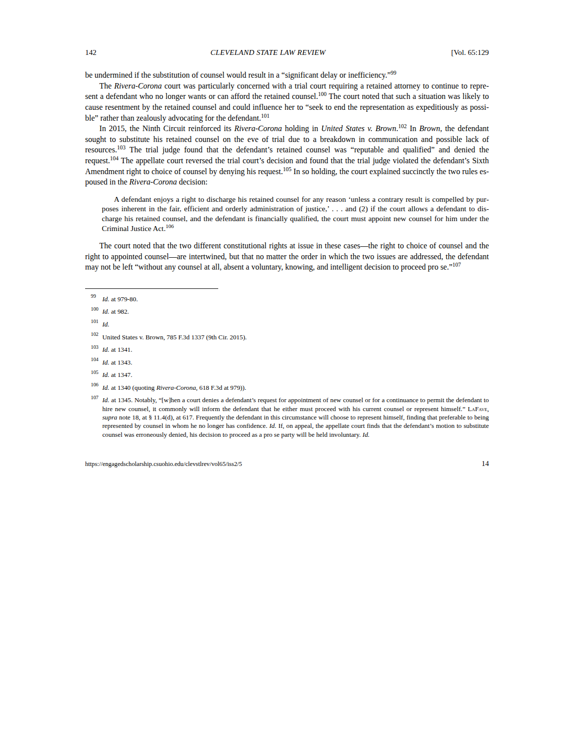142
CLEVELAND STATE LAW REVIEW
[Vol. 65:129
be undermined if the substitution of counsel would result in a “significant delay or inefficiency.”99
The Rivera-Corona court was particularly concerned with a trial court requiring a retained attorney to continue to represent a defendant who no longer wants or can afford the retained counsel.100 The court noted that such a situation was likely to cause resentment by the retained counsel and could influence her to “seek to end the representation as expeditiously as possible” rather than zealously advocating for the defendant.101
In 2015, the Ninth Circuit reinforced its Rivera-Corona holding in United States v. Brown.102 In Brown, the defendant sought to substitute his retained counsel on the eve of trial due to a breakdown in communication and possible lack of resources.103 The trial judge found that the defendant’s retained counsel was “reputable and qualified” and denied the request.104 The appellate court reversed the trial court’s decision and found that the trial judge violated the defendant’s Sixth Amendment right to choice of counsel by denying his request.105 In so holding, the court explained succinctly the two rules espoused in the Rivera-Corona decision:
A defendant enjoys a right to discharge his retained counsel for any reason ‘unless a contrary result is compelled by purposes inherent in the fair, efficient and orderly administration of justice,’ . . . and (2) if the court allows a defendant to discharge his retained counsel, and the defendant is financially qualified, the court must appoint new counsel for him under the Criminal Justice Act.106
The court noted that the two different constitutional rights at issue in these cases—the right to choice of counsel and the right to appointed counsel—are intertwined, but that no matter the order in which the two issues are addressed, the defendant may not be left “without any counsel at all, absent a voluntary, knowing, and intelligent decision to proceed pro se.”107
Id. at 979-80.
Id. at 982.
Id.
United States v. Brown, 785 F.3d 1337 (9th Cir. 2015).
Id. at 1341.
Id. at 1343.
Id. at 1347.
Id. at 1340 (quoting Rivera-Corona, 618 F.3d at 979)).
Id. at 1345. Notably, “[w]hen a court denies a defendant’s request for appointment of new counsel or for a continuance to permit the defendant to hire new counsel, it commonly will inform the defendant that he either must proceed with his current counsel or represent himself.” LaFave, supra note 18, at § 11.4(d), at 617. Frequently the defendant in this circumstance will choose to represent himself, finding that preferable to being represented by counsel in whom he no longer has confidence. Id. If, on appeal, the appellate court finds that the defendant’s motion to substitute counsel was erroneously denied, his decision to proceed as a pro se party will be held involuntary. Id.
https://engagedscholarship.csuohio.edu/clevstlrev/vol65/iss2/5
14